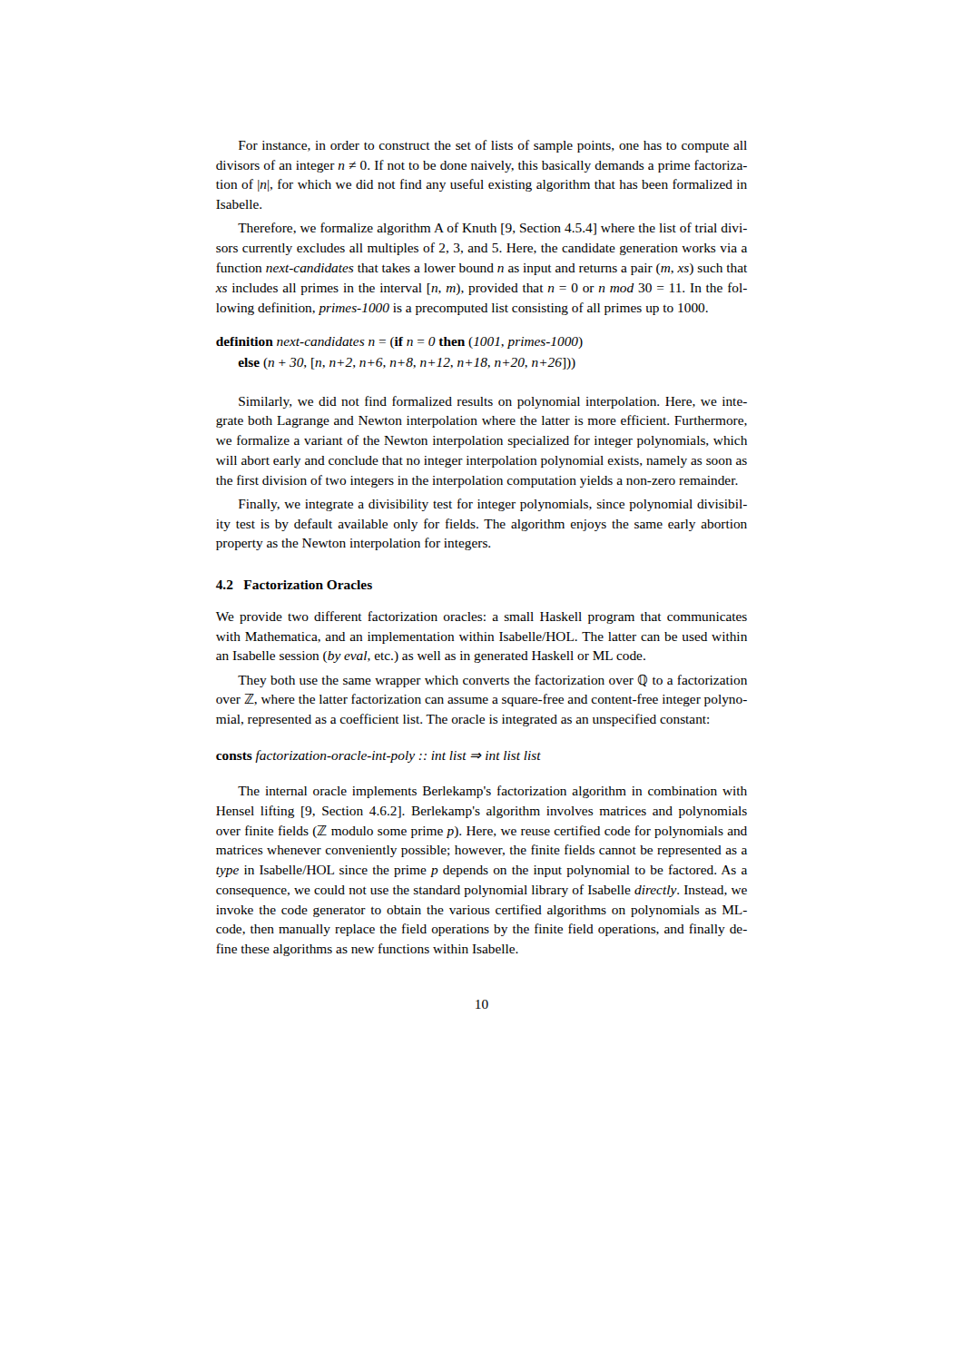For instance, in order to construct the set of lists of sample points, one has to compute all divisors of an integer n ≠ 0. If not to be done naively, this basically demands a prime factorization of |n|, for which we did not find any useful existing algorithm that has been formalized in Isabelle.
Therefore, we formalize algorithm A of Knuth [9, Section 4.5.4] where the list of trial divisors currently excludes all multiples of 2, 3, and 5. Here, the candidate generation works via a function next-candidates that takes a lower bound n as input and returns a pair (m, xs) such that xs includes all primes in the interval [n, m), provided that n = 0 or n mod 30 = 11. In the following definition, primes-1000 is a precomputed list consisting of all primes up to 1000.
definition next-candidates n = (if n = 0 then (1001, primes-1000) else (n + 30, [n, n+2, n+6, n+8, n+12, n+18, n+20, n+26]))
Similarly, we did not find formalized results on polynomial interpolation. Here, we integrate both Lagrange and Newton interpolation where the latter is more efficient. Furthermore, we formalize a variant of the Newton interpolation specialized for integer polynomials, which will abort early and conclude that no integer interpolation polynomial exists, namely as soon as the first division of two integers in the interpolation computation yields a non-zero remainder.
Finally, we integrate a divisibility test for integer polynomials, since polynomial divisibility test is by default available only for fields. The algorithm enjoys the same early abortion property as the Newton interpolation for integers.
4.2 Factorization Oracles
We provide two different factorization oracles: a small Haskell program that communicates with Mathematica, and an implementation within Isabelle/HOL. The latter can be used within an Isabelle session (by eval, etc.) as well as in generated Haskell or ML code.
They both use the same wrapper which converts the factorization over ℚ to a factorization over ℤ, where the latter factorization can assume a square-free and content-free integer polynomial, represented as a coefficient list. The oracle is integrated as an unspecified constant:
consts factorization-oracle-int-poly :: int list ⇒ int list list
The internal oracle implements Berlekamp's factorization algorithm in combination with Hensel lifting [9, Section 4.6.2]. Berlekamp's algorithm involves matrices and polynomials over finite fields (ℤ modulo some prime p). Here, we reuse certified code for polynomials and matrices whenever conveniently possible; however, the finite fields cannot be represented as a type in Isabelle/HOL since the prime p depends on the input polynomial to be factored. As a consequence, we could not use the standard polynomial library of Isabelle directly. Instead, we invoke the code generator to obtain the various certified algorithms on polynomials as ML-code, then manually replace the field operations by the finite field operations, and finally define these algorithms as new functions within Isabelle.
10